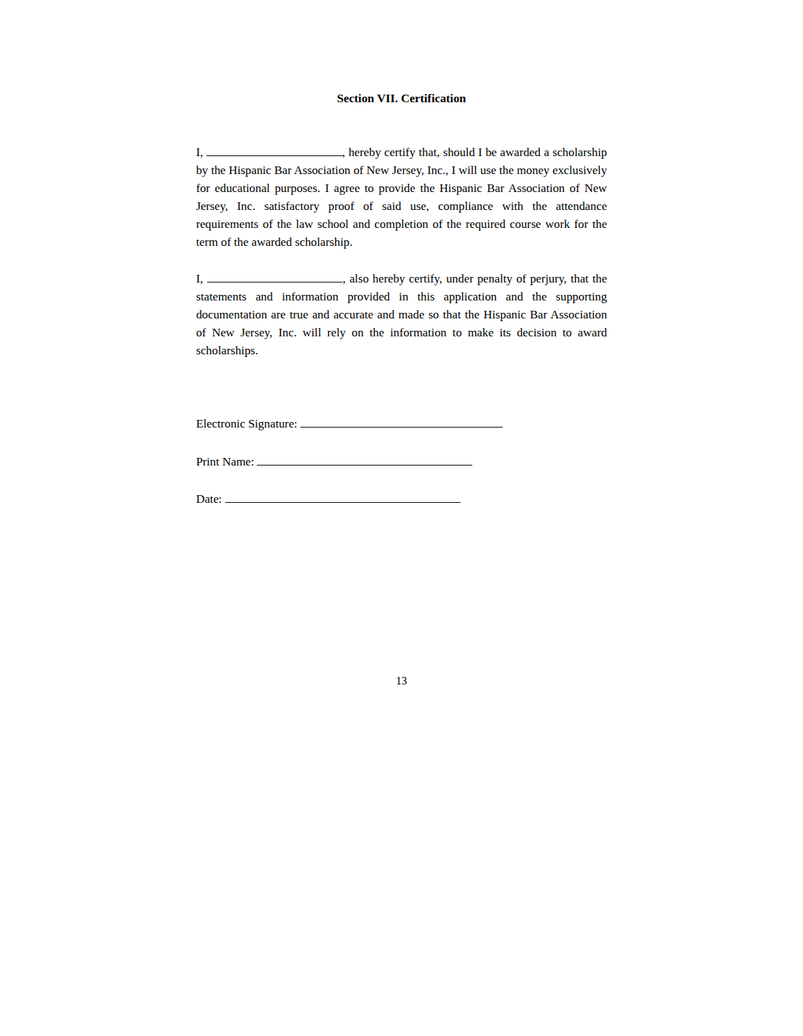Section VII. Certification
I, , hereby certify that, should I be awarded a scholarship by the Hispanic Bar Association of New Jersey, Inc., I will use the money exclusively for educational purposes. I agree to provide the Hispanic Bar Association of New Jersey, Inc. satisfactory proof of said use, compliance with the attendance requirements of the law school and completion of the required course work for the term of the awarded scholarship.
I, , also hereby certify, under penalty of perjury, that the statements and information provided in this application and the supporting documentation are true and accurate and made so that the Hispanic Bar Association of New Jersey, Inc. will rely on the information to make its decision to award scholarships.
Electronic Signature:
Print Name:
Date:
13